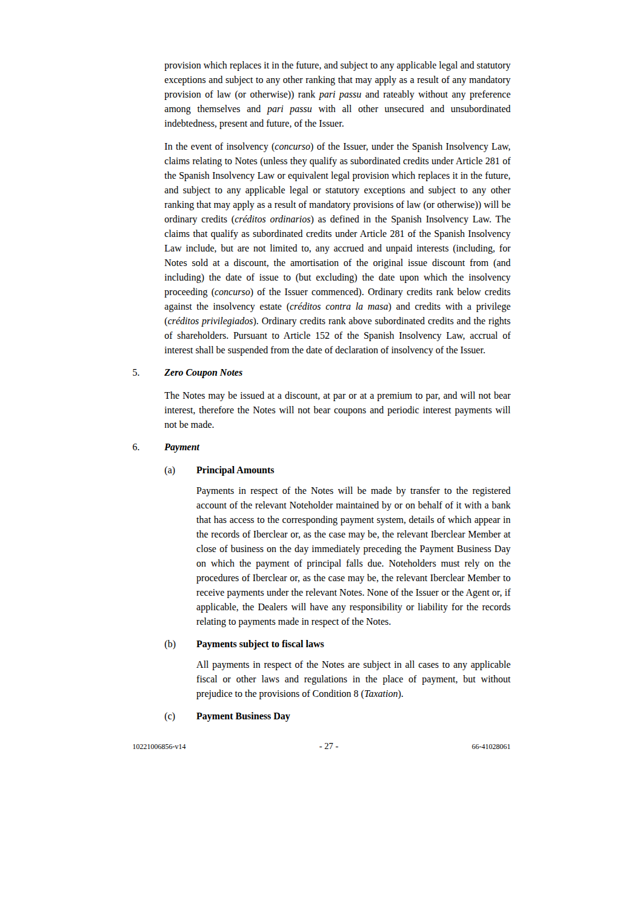provision which replaces it in the future, and subject to any applicable legal and statutory exceptions and subject to any other ranking that may apply as a result of any mandatory provision of law (or otherwise)) rank pari passu and rateably without any preference among themselves and pari passu with all other unsecured and unsubordinated indebtedness, present and future, of the Issuer.
In the event of insolvency (concurso) of the Issuer, under the Spanish Insolvency Law, claims relating to Notes (unless they qualify as subordinated credits under Article 281 of the Spanish Insolvency Law or equivalent legal provision which replaces it in the future, and subject to any applicable legal or statutory exceptions and subject to any other ranking that may apply as a result of mandatory provisions of law (or otherwise)) will be ordinary credits (créditos ordinarios) as defined in the Spanish Insolvency Law. The claims that qualify as subordinated credits under Article 281 of the Spanish Insolvency Law include, but are not limited to, any accrued and unpaid interests (including, for Notes sold at a discount, the amortisation of the original issue discount from (and including) the date of issue to (but excluding) the date upon which the insolvency proceeding (concurso) of the Issuer commenced). Ordinary credits rank below credits against the insolvency estate (créditos contra la masa) and credits with a privilege (créditos privilegiados). Ordinary credits rank above subordinated credits and the rights of shareholders. Pursuant to Article 152 of the Spanish Insolvency Law, accrual of interest shall be suspended from the date of declaration of insolvency of the Issuer.
5.
Zero Coupon Notes
The Notes may be issued at a discount, at par or at a premium to par, and will not bear interest, therefore the Notes will not bear coupons and periodic interest payments will not be made.
6.
Payment
(a)
Principal Amounts
Payments in respect of the Notes will be made by transfer to the registered account of the relevant Noteholder maintained by or on behalf of it with a bank that has access to the corresponding payment system, details of which appear in the records of Iberclear or, as the case may be, the relevant Iberclear Member at close of business on the day immediately preceding the Payment Business Day on which the payment of principal falls due. Noteholders must rely on the procedures of Iberclear or, as the case may be, the relevant Iberclear Member to receive payments under the relevant Notes. None of the Issuer or the Agent or, if applicable, the Dealers will have any responsibility or liability for the records relating to payments made in respect of the Notes.
(b)
Payments subject to fiscal laws
All payments in respect of the Notes are subject in all cases to any applicable fiscal or other laws and regulations in the place of payment, but without prejudice to the provisions of Condition 8 (Taxation).
(c)
Payment Business Day
10221006856-v14 - 27 - 66-41028061